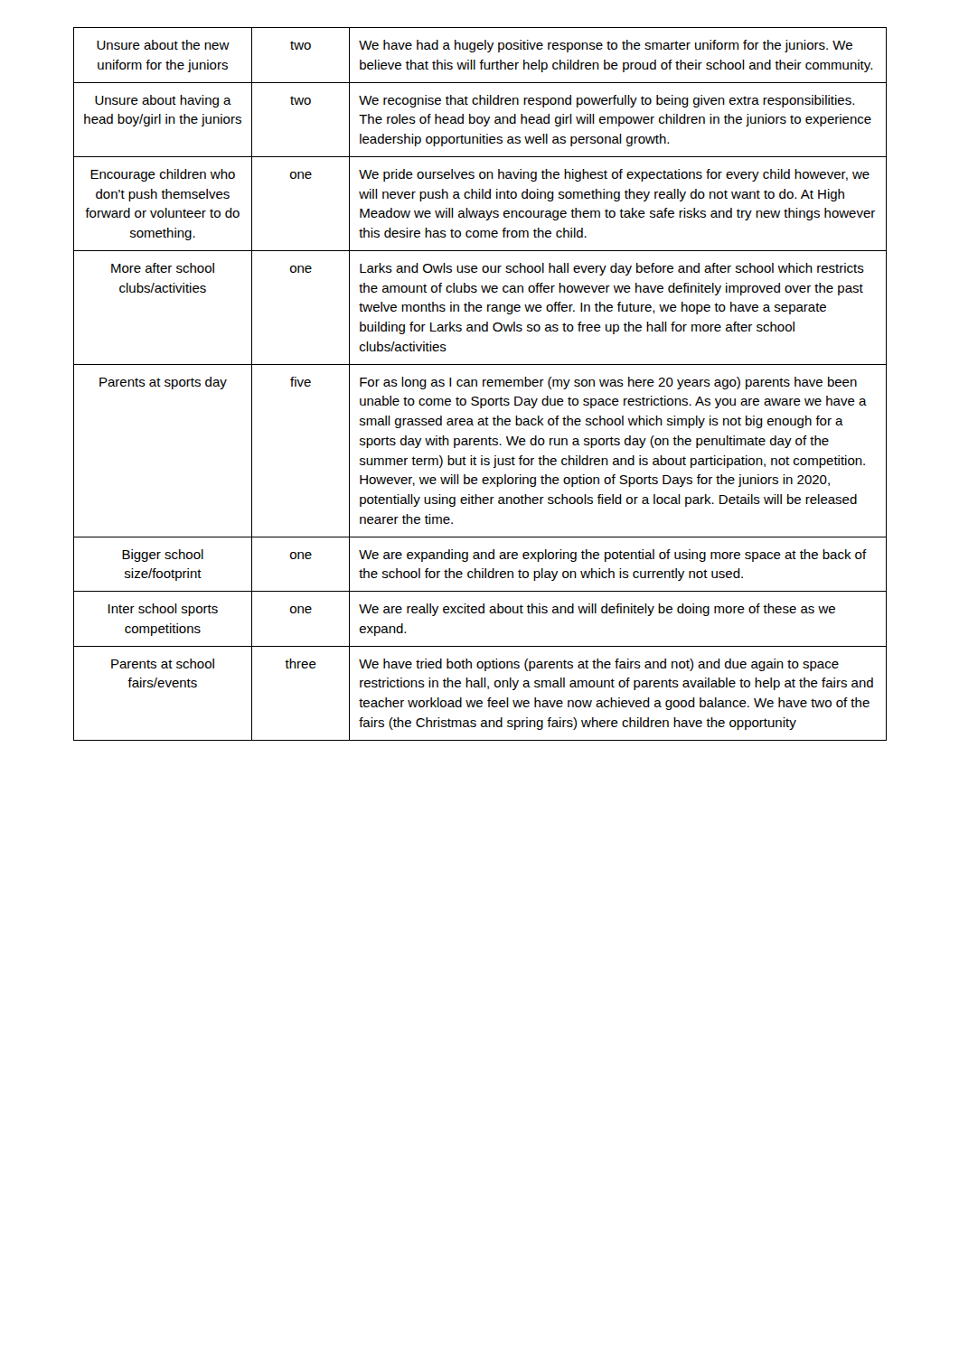| Unsure about the new uniform for the juniors | two | We have had a hugely positive response to the smarter uniform for the juniors. We believe that this will further help children be proud of their school and their community. |
| Unsure about having a head boy/girl in the juniors | two | We recognise that children respond powerfully to being given extra responsibilities. The roles of head boy and head girl will empower children in the juniors to experience leadership opportunities as well as personal growth. |
| Encourage children who don't push themselves forward or volunteer to do something. | one | We pride ourselves on having the highest of expectations for every child however, we will never push a child into doing something they really do not want to do. At High Meadow we will always encourage them to take safe risks and try new things however this desire has to come from the child. |
| More after school clubs/activities | one | Larks and Owls use our school hall every day before and after school which restricts the amount of clubs we can offer however we have definitely improved over the past twelve months in the range we offer. In the future, we hope to have a separate building for Larks and Owls so as to free up the hall for more after school clubs/activities |
| Parents at sports day | five | For as long as I can remember (my son was here 20 years ago) parents have been unable to come to Sports Day due to space restrictions. As you are aware we have a small grassed area at the back of the school which simply is not big enough for a sports day with parents. We do run a sports day (on the penultimate day of the summer term) but it is just for the children and is about participation, not competition. However, we will be exploring the option of Sports Days for the juniors in 2020, potentially using either another schools field or a local park. Details will be released nearer the time. |
| Bigger school size/footprint | one | We are expanding and are exploring the potential of using more space at the back of the school for the children to play on which is currently not used. |
| Inter school sports competitions | one | We are really excited about this and will definitely be doing more of these as we expand. |
| Parents at school fairs/events | three | We have tried both options (parents at the fairs and not) and due again to space restrictions in the hall, only a small amount of parents available to help at the fairs and teacher workload we feel we have now achieved a good balance. We have two of the fairs (the Christmas and spring fairs) where children have the opportunity |